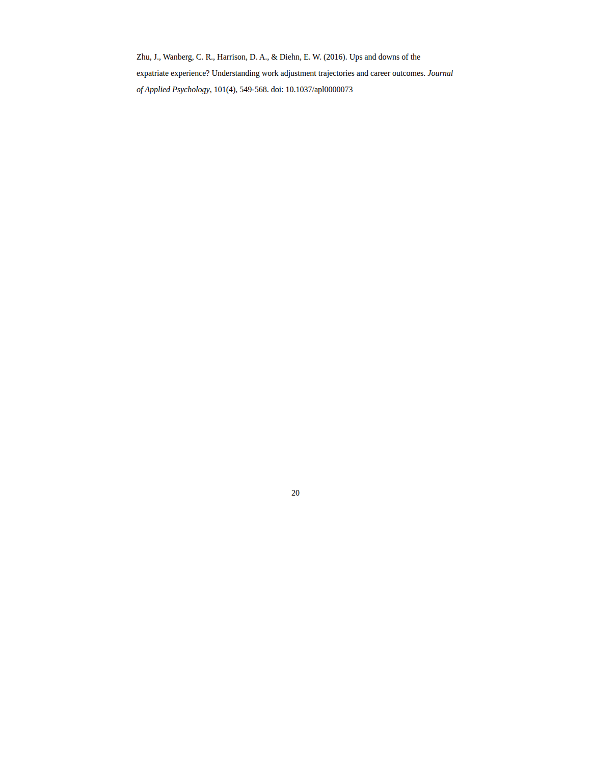Zhu, J., Wanberg, C. R., Harrison, D. A., & Diehn, E. W. (2016). Ups and downs of the expatriate experience? Understanding work adjustment trajectories and career outcomes. Journal of Applied Psychology, 101(4), 549-568. doi: 10.1037/apl0000073
20